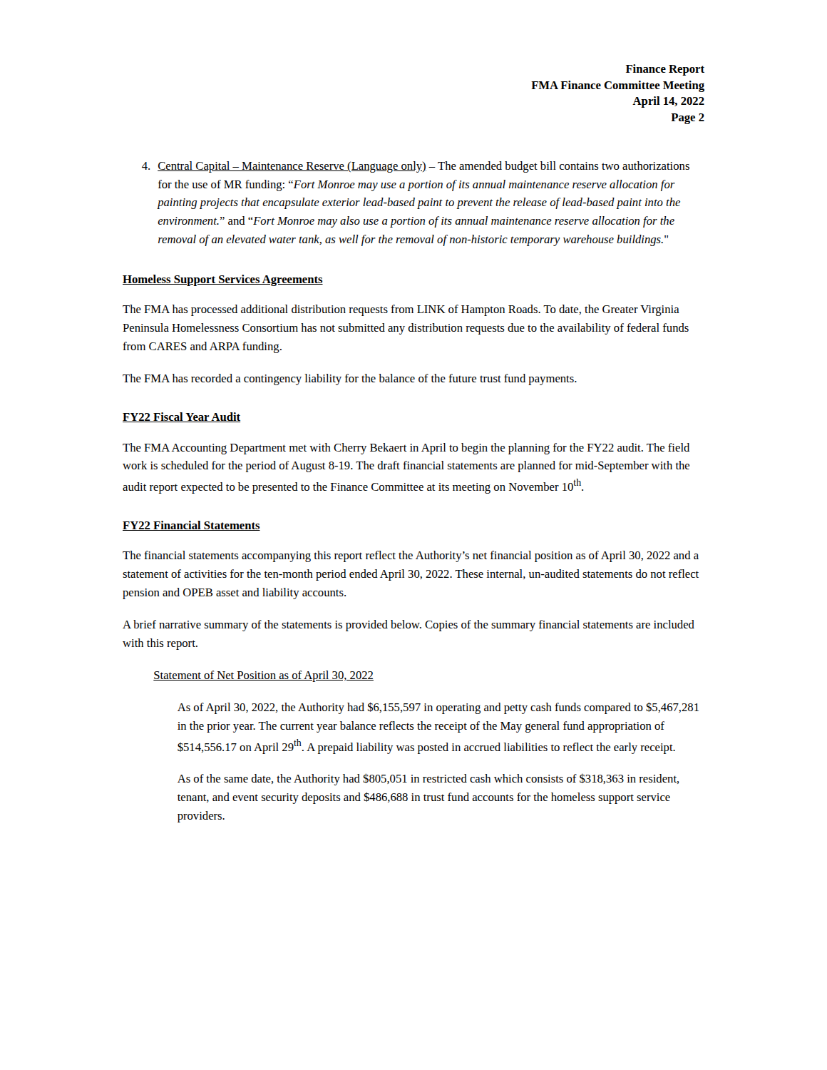Finance Report
FMA Finance Committee Meeting
April 14, 2022
Page 2
Central Capital – Maintenance Reserve (Language only) – The amended budget bill contains two authorizations for the use of MR funding: “Fort Monroe may use a portion of its annual maintenance reserve allocation for painting projects that encapsulate exterior lead-based paint to prevent the release of lead-based paint into the environment.” and “Fort Monroe may also use a portion of its annual maintenance reserve allocation for the removal of an elevated water tank, as well for the removal of non-historic temporary warehouse buildings."
Homeless Support Services Agreements
The FMA has processed additional distribution requests from LINK of Hampton Roads. To date, the Greater Virginia Peninsula Homelessness Consortium has not submitted any distribution requests due to the availability of federal funds from CARES and ARPA funding.
The FMA has recorded a contingency liability for the balance of the future trust fund payments.
FY22 Fiscal Year Audit
The FMA Accounting Department met with Cherry Bekaert in April to begin the planning for the FY22 audit. The field work is scheduled for the period of August 8-19. The draft financial statements are planned for mid-September with the audit report expected to be presented to the Finance Committee at its meeting on November 10th.
FY22 Financial Statements
The financial statements accompanying this report reflect the Authority’s net financial position as of April 30, 2022 and a statement of activities for the ten-month period ended April 30, 2022. These internal, un-audited statements do not reflect pension and OPEB asset and liability accounts.
A brief narrative summary of the statements is provided below. Copies of the summary financial statements are included with this report.
Statement of Net Position as of April 30, 2022
As of April 30, 2022, the Authority had $6,155,597 in operating and petty cash funds compared to $5,467,281 in the prior year. The current year balance reflects the receipt of the May general fund appropriation of $514,556.17 on April 29th. A prepaid liability was posted in accrued liabilities to reflect the early receipt.
As of the same date, the Authority had $805,051 in restricted cash which consists of $318,363 in resident, tenant, and event security deposits and $486,688 in trust fund accounts for the homeless support service providers.